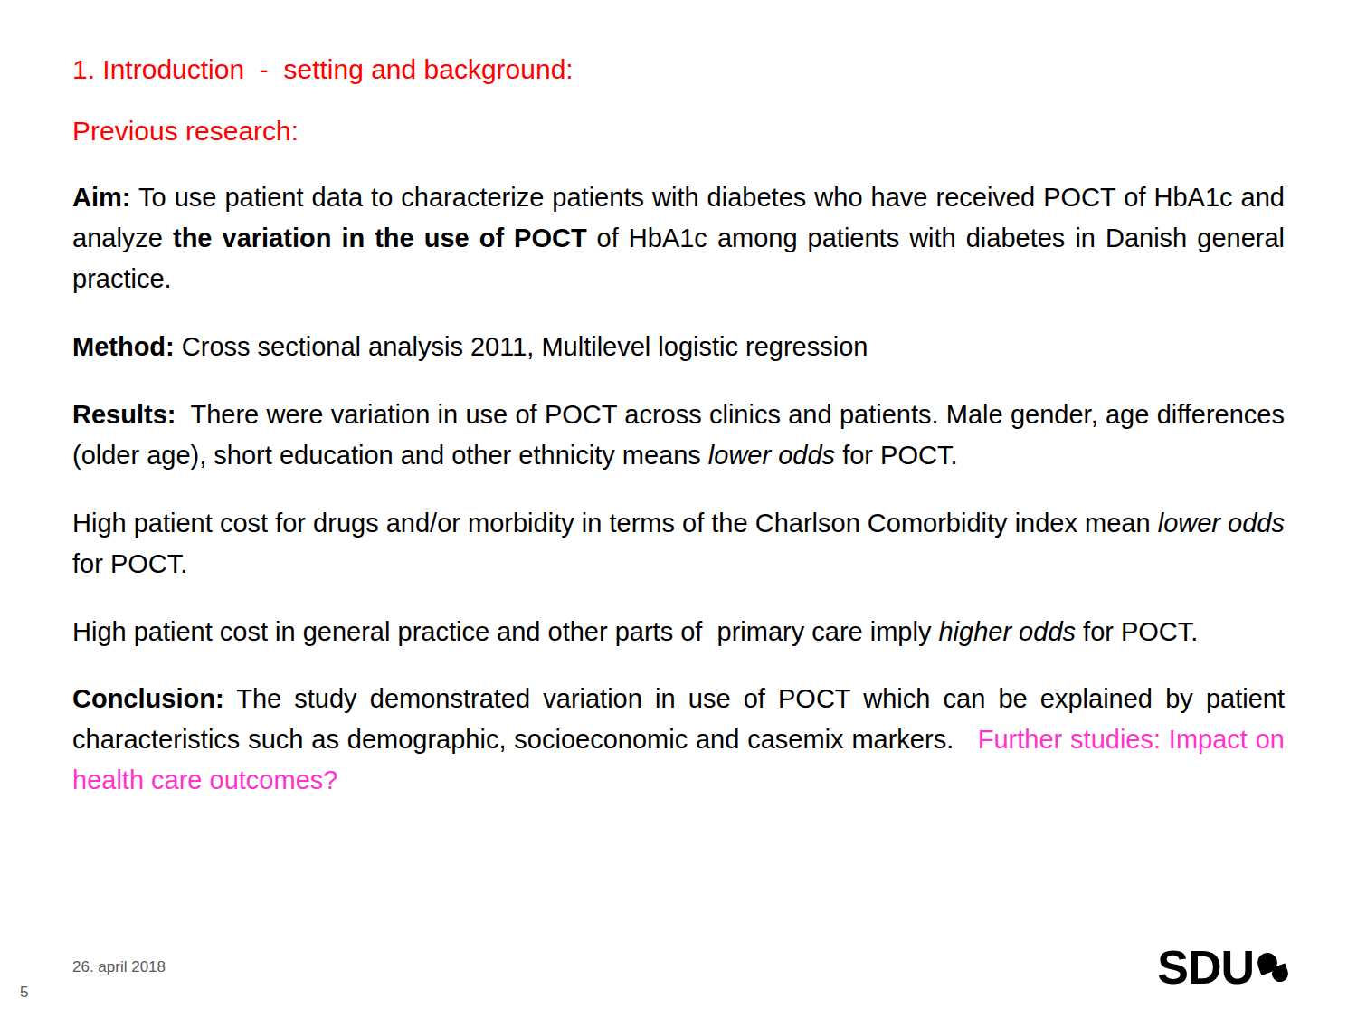1. Introduction - setting and background:
Previous research:
Aim: To use patient data to characterize patients with diabetes who have received POCT of HbA1c and analyze the variation in the use of POCT of HbA1c among patients with diabetes in Danish general practice.
Method: Cross sectional analysis 2011, Multilevel logistic regression
Results: There were variation in use of POCT across clinics and patients. Male gender, age differences (older age), short education and other ethnicity means lower odds for POCT.
High patient cost for drugs and/or morbidity in terms of the Charlson Comorbidity index mean lower odds for POCT.
High patient cost in general practice and other parts of primary care imply higher odds for POCT.
Conclusion: The study demonstrated variation in use of POCT which can be explained by patient characteristics such as demographic, socioeconomic and casemix markers. Further studies: Impact on health care outcomes?
26. april 2018
5
SDU